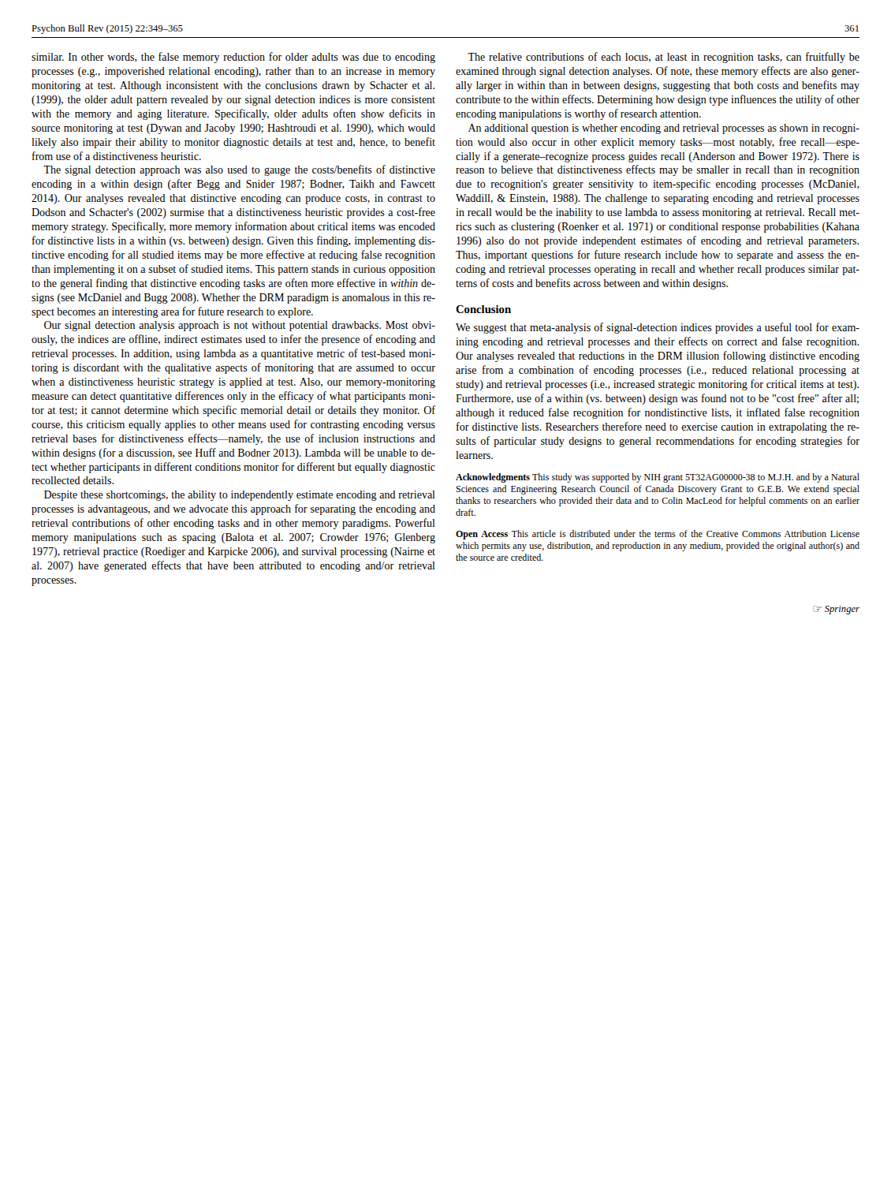Psychon Bull Rev (2015) 22:349–365 361
similar. In other words, the false memory reduction for older adults was due to encoding processes (e.g., impoverished relational encoding), rather than to an increase in memory monitoring at test. Although inconsistent with the conclusions drawn by Schacter et al. (1999), the older adult pattern revealed by our signal detection indices is more consistent with the memory and aging literature. Specifically, older adults often show deficits in source monitoring at test (Dywan and Jacoby 1990; Hashtroudi et al. 1990), which would likely also impair their ability to monitor diagnostic details at test and, hence, to benefit from use of a distinctiveness heuristic.
The signal detection approach was also used to gauge the costs/benefits of distinctive encoding in a within design (after Begg and Snider 1987; Bodner, Taikh and Fawcett 2014). Our analyses revealed that distinctive encoding can produce costs, in contrast to Dodson and Schacter's (2002) surmise that a distinctiveness heuristic provides a cost-free memory strategy. Specifically, more memory information about critical items was encoded for distinctive lists in a within (vs. between) design. Given this finding, implementing distinctive encoding for all studied items may be more effective at reducing false recognition than implementing it on a subset of studied items. This pattern stands in curious opposition to the general finding that distinctive encoding tasks are often more effective in within designs (see McDaniel and Bugg 2008). Whether the DRM paradigm is anomalous in this respect becomes an interesting area for future research to explore.
Our signal detection analysis approach is not without potential drawbacks. Most obviously, the indices are offline, indirect estimates used to infer the presence of encoding and retrieval processes. In addition, using lambda as a quantitative metric of test-based monitoring is discordant with the qualitative aspects of monitoring that are assumed to occur when a distinctiveness heuristic strategy is applied at test. Also, our memory-monitoring measure can detect quantitative differences only in the efficacy of what participants monitor at test; it cannot determine which specific memorial detail or details they monitor. Of course, this criticism equally applies to other means used for contrasting encoding versus retrieval bases for distinctiveness effects—namely, the use of inclusion instructions and within designs (for a discussion, see Huff and Bodner 2013). Lambda will be unable to detect whether participants in different conditions monitor for different but equally diagnostic recollected details.
Despite these shortcomings, the ability to independently estimate encoding and retrieval processes is advantageous, and we advocate this approach for separating the encoding and retrieval contributions of other encoding tasks and in other memory paradigms. Powerful memory manipulations such as spacing (Balota et al. 2007; Crowder 1976; Glenberg 1977), retrieval practice (Roediger and Karpicke 2006), and survival processing (Nairne et al. 2007) have generated effects that have been attributed to encoding and/or retrieval processes.
The relative contributions of each locus, at least in recognition tasks, can fruitfully be examined through signal detection analyses. Of note, these memory effects are also generally larger in within than in between designs, suggesting that both costs and benefits may contribute to the within effects. Determining how design type influences the utility of other encoding manipulations is worthy of research attention.
An additional question is whether encoding and retrieval processes as shown in recognition would also occur in other explicit memory tasks—most notably, free recall—especially if a generate–recognize process guides recall (Anderson and Bower 1972). There is reason to believe that distinctiveness effects may be smaller in recall than in recognition due to recognition's greater sensitivity to item-specific encoding processes (McDaniel, Waddill, & Einstein, 1988). The challenge to separating encoding and retrieval processes in recall would be the inability to use lambda to assess monitoring at retrieval. Recall metrics such as clustering (Roenker et al. 1971) or conditional response probabilities (Kahana 1996) also do not provide independent estimates of encoding and retrieval parameters. Thus, important questions for future research include how to separate and assess the encoding and retrieval processes operating in recall and whether recall produces similar patterns of costs and benefits across between and within designs.
Conclusion
We suggest that meta-analysis of signal-detection indices provides a useful tool for examining encoding and retrieval processes and their effects on correct and false recognition. Our analyses revealed that reductions in the DRM illusion following distinctive encoding arise from a combination of encoding processes (i.e., reduced relational processing at study) and retrieval processes (i.e., increased strategic monitoring for critical items at test). Furthermore, use of a within (vs. between) design was found not to be "cost free" after all; although it reduced false recognition for nondistinctive lists, it inflated false recognition for distinctive lists. Researchers therefore need to exercise caution in extrapolating the results of particular study designs to general recommendations for encoding strategies for learners.
Acknowledgments This study was supported by NIH grant 5T32AG00000-38 to M.J.H. and by a Natural Sciences and Engineering Research Council of Canada Discovery Grant to G.E.B. We extend special thanks to researchers who provided their data and to Colin MacLeod for helpful comments on an earlier draft.
Open Access This article is distributed under the terms of the Creative Commons Attribution License which permits any use, distribution, and reproduction in any medium, provided the original author(s) and the source are credited.
☞Springer